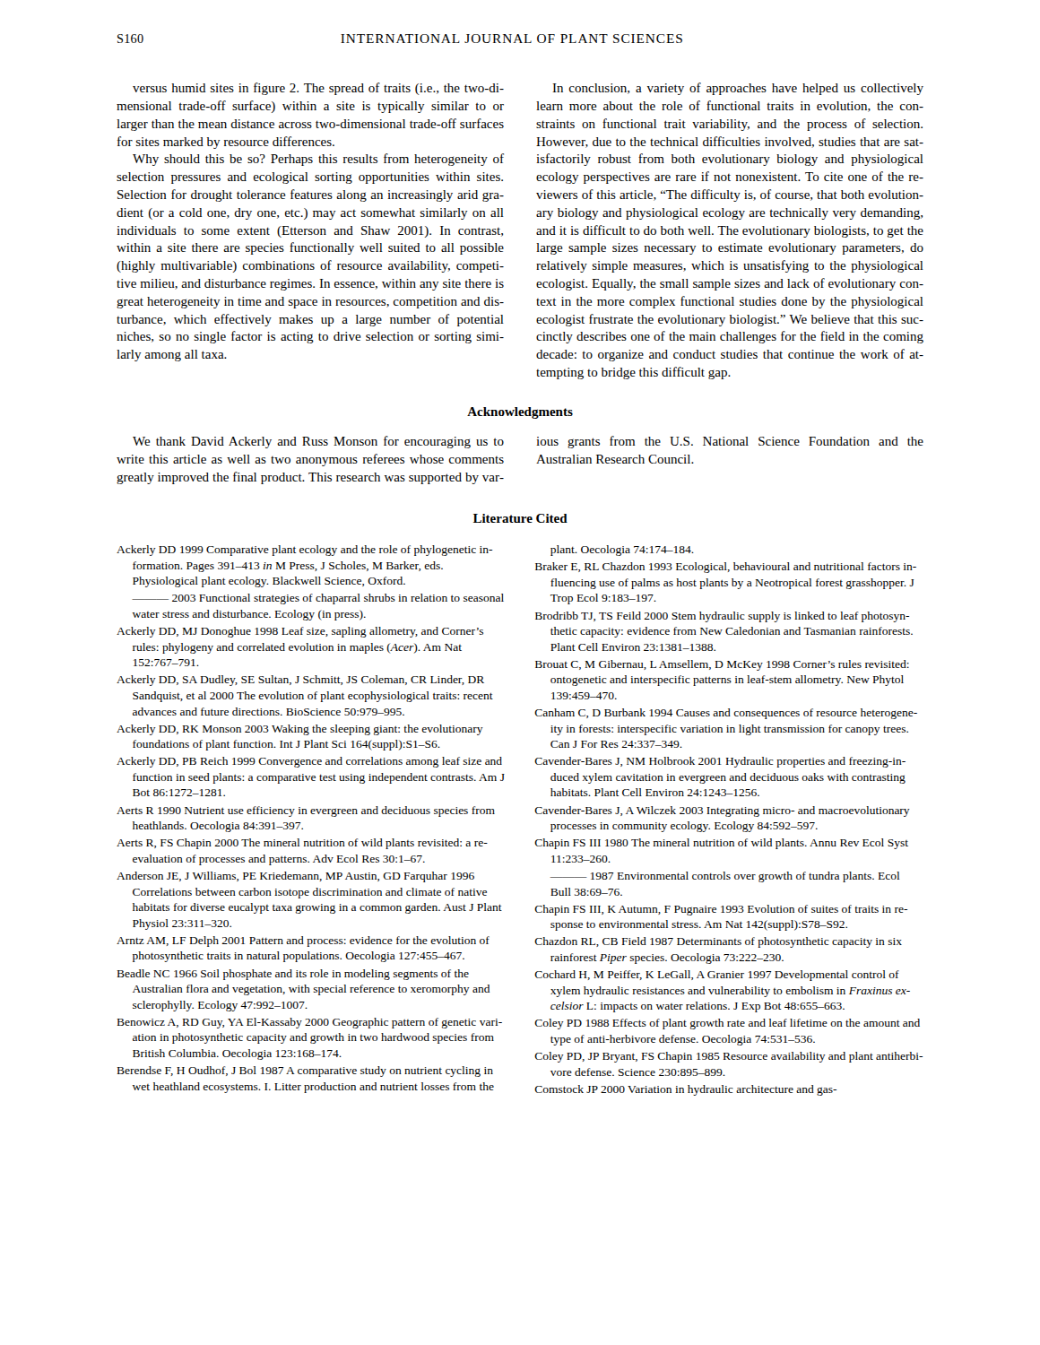S160
INTERNATIONAL JOURNAL OF PLANT SCIENCES
versus humid sites in figure 2. The spread of traits (i.e., the two-dimensional trade-off surface) within a site is typically similar to or larger than the mean distance across two-dimensional trade-off surfaces for sites marked by resource differences.
Why should this be so? Perhaps this results from heterogeneity of selection pressures and ecological sorting opportunities within sites. Selection for drought tolerance features along an increasingly arid gradient (or a cold one, dry one, etc.) may act somewhat similarly on all individuals to some extent (Etterson and Shaw 2001). In contrast, within a site there are species functionally well suited to all possible (highly multivariable) combinations of resource availability, competitive milieu, and disturbance regimes. In essence, within any site there is great heterogeneity in time and space in resources, competition and disturbance, which effectively makes up a large number of potential niches, so no single factor is acting to drive selection or sorting similarly among all taxa.
In conclusion, a variety of approaches have helped us collectively learn more about the role of functional traits in evolution, the constraints on functional trait variability, and the process of selection. However, due to the technical difficulties involved, studies that are satisfactorily robust from both evolutionary biology and physiological ecology perspectives are rare if not nonexistent. To cite one of the reviewers of this article, “The difficulty is, of course, that both evolutionary biology and physiological ecology are technically very demanding, and it is difficult to do both well. The evolutionary biologists, to get the large sample sizes necessary to estimate evolutionary parameters, do relatively simple measures, which is unsatisfying to the physiological ecologist. Equally, the small sample sizes and lack of evolutionary context in the more complex functional studies done by the physiological ecologist frustrate the evolutionary biologist.” We believe that this succinctly describes one of the main challenges for the field in the coming decade: to organize and conduct studies that continue the work of attempting to bridge this difficult gap.
Acknowledgments
We thank David Ackerly and Russ Monson for encouraging us to write this article as well as two anonymous referees whose comments greatly improved the final product. This research was supported by various grants from the U.S. National Science Foundation and the Australian Research Council.
Literature Cited
Ackerly DD 1999 Comparative plant ecology and the role of phylogenetic information. Pages 391–413 in M Press, J Scholes, M Barker, eds. Physiological plant ecology. Blackwell Science, Oxford.
——— 2003 Functional strategies of chaparral shrubs in relation to seasonal water stress and disturbance. Ecology (in press).
Ackerly DD, MJ Donoghue 1998 Leaf size, sapling allometry, and Corner’s rules: phylogeny and correlated evolution in maples (Acer). Am Nat 152:767–791.
Ackerly DD, SA Dudley, SE Sultan, J Schmitt, JS Coleman, CR Linder, DR Sandquist, et al 2000 The evolution of plant ecophysiological traits: recent advances and future directions. BioScience 50:979–995.
Ackerly DD, RK Monson 2003 Waking the sleeping giant: the evolutionary foundations of plant function. Int J Plant Sci 164(suppl):S1–S6.
Ackerly DD, PB Reich 1999 Convergence and correlations among leaf size and function in seed plants: a comparative test using independent contrasts. Am J Bot 86:1272–1281.
Aerts R 1990 Nutrient use efficiency in evergreen and deciduous species from heathlands. Oecologia 84:391–397.
Aerts R, FS Chapin 2000 The mineral nutrition of wild plants revisited: a re-evaluation of processes and patterns. Adv Ecol Res 30:1–67.
Anderson JE, J Williams, PE Kriedemann, MP Austin, GD Farquhar 1996 Correlations between carbon isotope discrimination and climate of native habitats for diverse eucalypt taxa growing in a common garden. Aust J Plant Physiol 23:311–320.
Arntz AM, LF Delph 2001 Pattern and process: evidence for the evolution of photosynthetic traits in natural populations. Oecologia 127:455–467.
Beadle NC 1966 Soil phosphate and its role in modeling segments of the Australian flora and vegetation, with special reference to xeromorphy and sclerophylly. Ecology 47:992–1007.
Benowicz A, RD Guy, YA El-Kassaby 2000 Geographic pattern of genetic variation in photosynthetic capacity and growth in two hardwood species from British Columbia. Oecologia 123:168–174.
Berendse F, H Oudhof, J Bol 1987 A comparative study on nutrient cycling in wet heathland ecosystems. I. Litter production and nutrient losses from the plant. Oecologia 74:174–184.
Braker E, RL Chazdon 1993 Ecological, behavioural and nutritional factors influencing use of palms as host plants by a Neotropical forest grasshopper. J Trop Ecol 9:183–197.
Brodribb TJ, TS Feild 2000 Stem hydraulic supply is linked to leaf photosynthetic capacity: evidence from New Caledonian and Tasmanian rainforests. Plant Cell Environ 23:1381–1388.
Brouat C, M Gibernau, L Amsellem, D McKey 1998 Corner’s rules revisited: ontogenetic and interspecific patterns in leaf-stem allometry. New Phytol 139:459–470.
Canham C, D Burbank 1994 Causes and consequences of resource heterogeneity in forests: interspecific variation in light transmission for canopy trees. Can J For Res 24:337–349.
Cavender-Bares J, NM Holbrook 2001 Hydraulic properties and freezing-induced xylem cavitation in evergreen and deciduous oaks with contrasting habitats. Plant Cell Environ 24:1243–1256.
Cavender-Bares J, A Wilczek 2003 Integrating micro- and macroevolutionary processes in community ecology. Ecology 84:592–597.
Chapin FS III 1980 The mineral nutrition of wild plants. Annu Rev Ecol Syst 11:233–260.
——— 1987 Environmental controls over growth of tundra plants. Ecol Bull 38:69–76.
Chapin FS III, K Autumn, F Pugnaire 1993 Evolution of suites of traits in response to environmental stress. Am Nat 142(suppl):S78–S92.
Chazdon RL, CB Field 1987 Determinants of photosynthetic capacity in six rainforest Piper species. Oecologia 73:222–230.
Cochard H, M Peiffer, K LeGall, A Granier 1997 Developmental control of xylem hydraulic resistances and vulnerability to embolism in Fraxinus excelsior L: impacts on water relations. J Exp Bot 48:655–663.
Coley PD 1988 Effects of plant growth rate and leaf lifetime on the amount and type of anti-herbivore defense. Oecologia 74:531–536.
Coley PD, JP Bryant, FS Chapin 1985 Resource availability and plant antiherbivore defense. Science 230:895–899.
Comstock JP 2000 Variation in hydraulic architecture and gas-